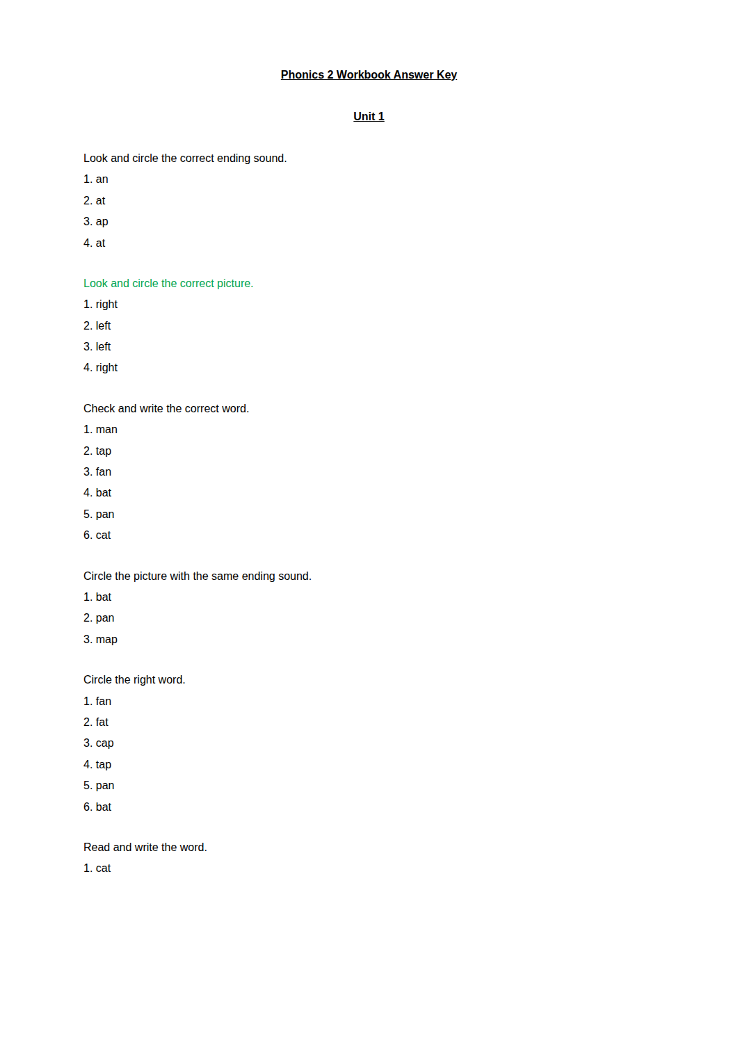Phonics 2 Workbook Answer Key
Unit 1
Look and circle the correct ending sound.
1. an
2. at
3. ap
4. at
Look and circle the correct picture.
1. right
2. left
3. left
4. right
Check and write the correct word.
1. man
2. tap
3. fan
4. bat
5. pan
6. cat
Circle the picture with the same ending sound.
1. bat
2. pan
3. map
Circle the right word.
1. fan
2. fat
3. cap
4. tap
5. pan
6. bat
Read and write the word.
1. cat